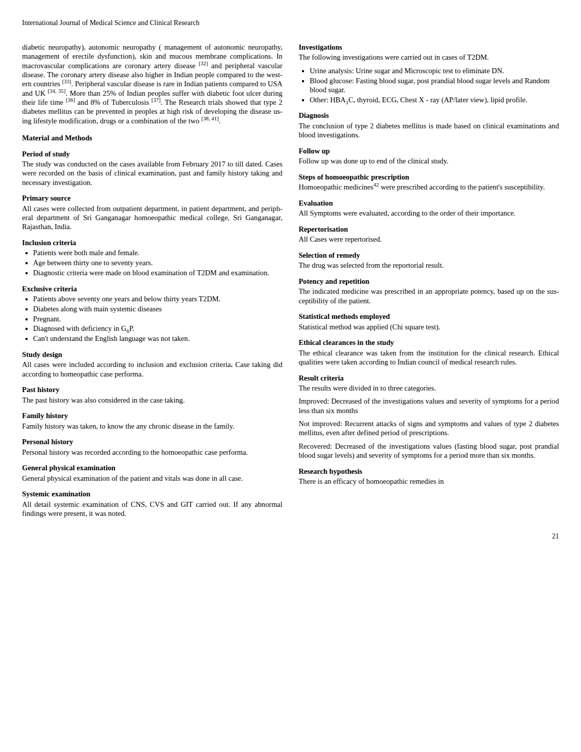International Journal of Medical Science and Clinical Research
diabetic neuropathy), autonomic neuropathy ( management of autonomic neuropathy, management of erectile dysfunction), skin and mucous membrane complications. In macrovascular complications are coronary artery disease [32] and peripheral vascular disease. The coronary artery disease also higher in Indian people compared to the western countries [33]. Peripheral vascular disease is rare in Indian patients compared to USA and UK [34, 35]. More than 25% of Indian peoples suffer with diabetic foot ulcer during their life time [36] and 8% of Tuberculosis [37]. The Research trials showed that type 2 diabetes mellitus can be prevented in peoples at high risk of developing the disease using lifestyle modification, drugs or a combination of the two [38, 41].
Material and Methods
Period of study
The study was conducted on the cases available from February 2017 to till dated. Cases were recorded on the basis of clinical examination, past and family history taking and necessary investigation.
Primary source
All cases were collected from outpatient department, in patient department, and peripheral department of Sri Ganganagar homoeopathic medical college, Sri Ganganagar, Rajasthan, India.
Inclusion criteria
Patients were both male and female.
Age between thirty one to seventy years.
Diagnostic criteria were made on blood examination of T2DM and examination.
Exclusive criteria
Patients above seventy one years and below thirty years T2DM.
Diabetes along with main systemic diseases
Pregnant.
Diagnosed with deficiency in G6P.
Can't understand the English language was not taken.
Study design
All cases were included according to inclusion and exclusion criteria. Case taking did according to homeopathic case performa.
Past history
The past history was also considered in the case taking.
Family history
Family history was taken, to know the any chronic disease in the family.
Personal history
Personal history was recorded according to the homoeopathic case performa.
General physical examination
General physical examination of the patient and vitals was done in all case.
Systemic examination
All detail systemic examination of CNS, CVS and GIT carried out. If any abnormal findings were present, it was noted.
Investigations
The following investigations were carried out in cases of T2DM.
Urine analysis: Urine sugar and Microscopic test to eliminate DN.
Blood glucose: Fasting blood sugar, post prandial blood sugar levels and Random blood sugar.
Other: HBA1C, thyroid, ECG, Chest X - ray (AP/later view), lipid profile.
Diagnosis
The conclusion of type 2 diabetes mellitus is made based on clinical examinations and blood investigations.
Follow up
Follow up was done up to end of the clinical study.
Steps of homoeopathic prescription
Homoeopathic medicines42 were prescribed according to the patient's susceptibility.
Evaluation
All Symptoms were evaluated, according to the order of their importance.
Repertorisation
All Cases were repertorised.
Selection of remedy
The drug was selected from the reportorial result.
Potency and repetition
The indicated medicine was prescribed in an appropriate potency, based up on the susceptibility of the patient.
Statistical methods employed
Statistical method was applied (Chi square test).
Ethical clearances in the study
The ethical clearance was taken from the institution for the clinical research. Ethical qualities were taken according to Indian council of medical research rules.
Result criteria
The results were divided in to three categories.
Improved: Decreased of the investigations values and severity of symptoms for a period less than six months
Not improved: Recurrent attacks of signs and symptoms and values of type 2 diabetes mellitus, even after defined period of prescriptions.
Recovered: Decreased of the investigations values (fasting blood sugar, post prandial blood sugar levels) and severity of symptoms for a period more than six months.
Research hypothesis
There is an efficacy of homoeopathic remedies in
21